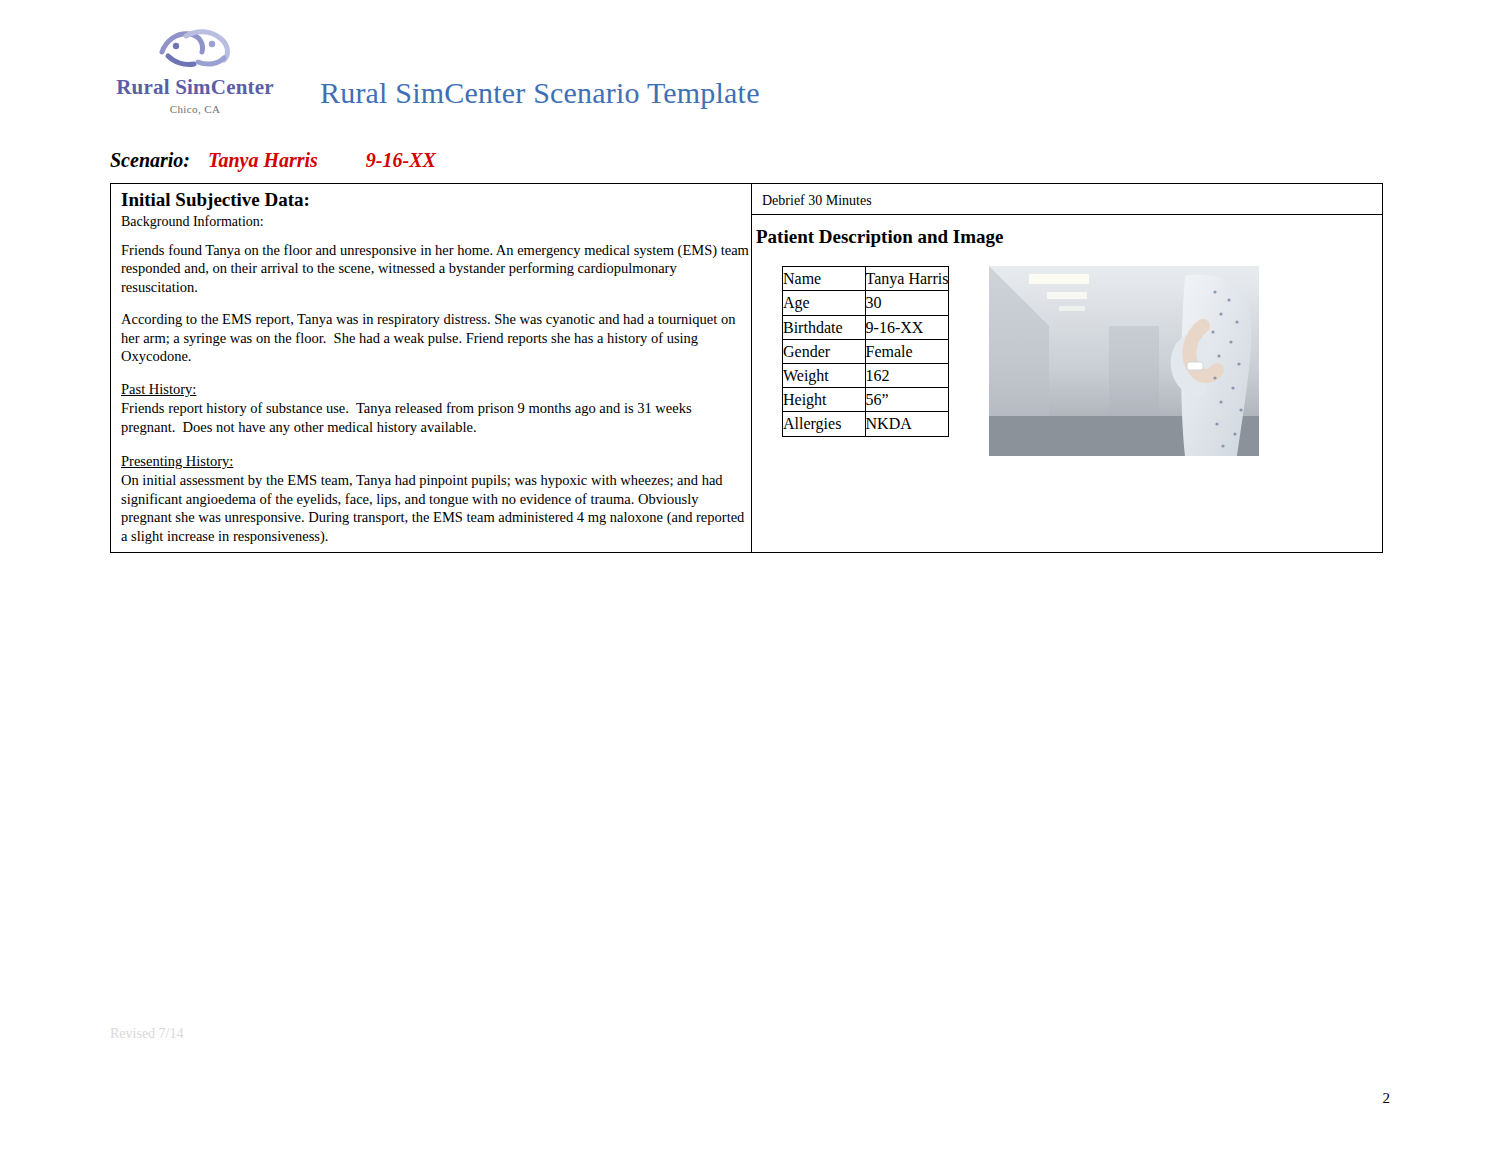Rural SimCenter Chico, CA
Rural SimCenter Scenario Template
Scenario: Tanya Harris 9-16-XX
| Initial Subjective Data: Background Information: Friends found Tanya on the floor and unresponsive in her home. An emergency medical system (EMS) team responded and, on their arrival to the scene, witnessed a bystander performing cardiopulmonary resuscitation. According to the EMS report, Tanya was in respiratory distress. She was cyanotic and had a tourniquet on her arm; a syringe was on the floor. She had a weak pulse. Friend reports she has a history of using Oxycodone. Past History: Friends report history of substance use. Tanya released from prison 9 months ago and is 31 weeks pregnant. Does not have any other medical history available. Presenting History: On initial assessment by the EMS team, Tanya had pinpoint pupils; was hypoxic with wheezes; and had significant angioedema of the eyelids, face, lips, and tongue with no evidence of trauma. Obviously pregnant she was unresponsive. During transport, the EMS team administered 4 mg naloxone (and reported a slight increase in responsiveness). | Debrief 30 Minutes Patient Description and Image / Name / Tanya Harris / / Age / 30 / / Birthdate / 9-16-XX / / Gender / Female / / Weight / 162 / / Height / 56” / / Allergies / NKDA / |
Revised 7/14
2